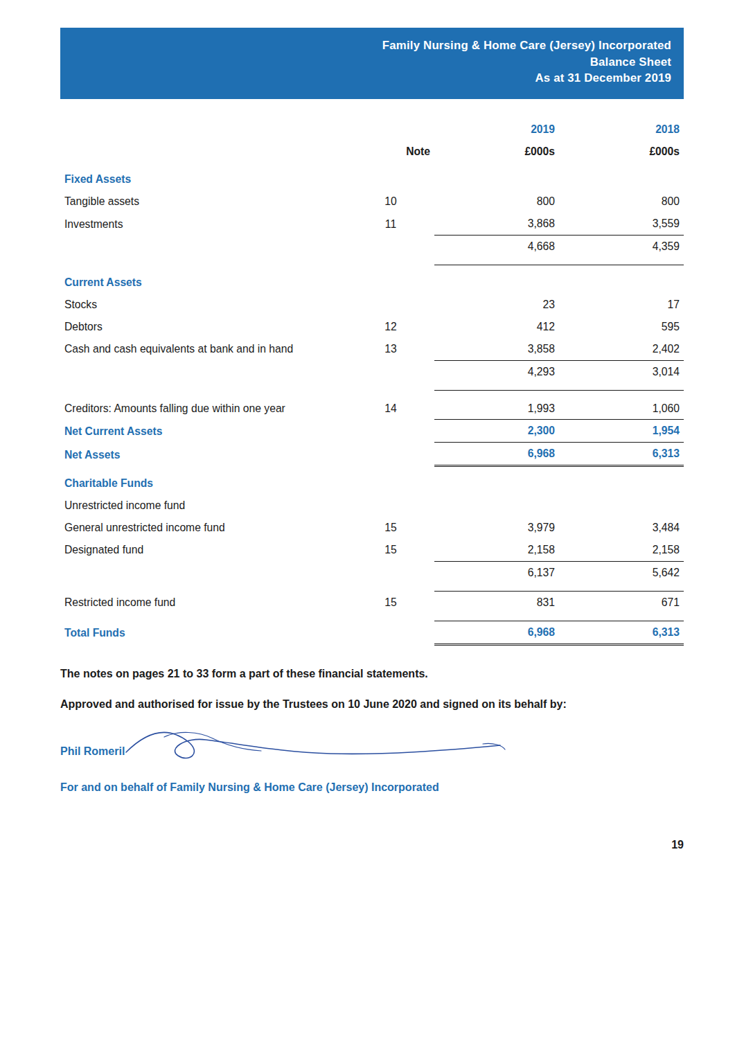Family Nursing & Home Care (Jersey) Incorporated Balance Sheet As at 31 December 2019
| | | 2019 | 2018 |
| --- | --- | --- | --- |
| | Note | £000s | £000s |
| Fixed Assets | | | |
| Tangible assets | 10 | 800 | 800 |
| Investments | 11 | 3,868 | 3,559 |
| | | 4,668 | 4,359 |
| Current Assets | | | |
| Stocks | | 23 | 17 |
| Debtors | 12 | 412 | 595 |
| Cash and cash equivalents at bank and in hand | 13 | 3,858 | 2,402 |
| | | 4,293 | 3,014 |
| Creditors: Amounts falling due within one year | 14 | 1,993 | 1,060 |
| Net Current Assets | | 2,300 | 1,954 |
| Net Assets | | 6,968 | 6,313 |
| Charitable Funds | | | |
| Unrestricted income fund | | | |
| General unrestricted income fund | 15 | 3,979 | 3,484 |
| Designated fund | 15 | 2,158 | 2,158 |
| | | 6,137 | 5,642 |
| Restricted income fund | 15 | 831 | 671 |
| Total Funds | | 6,968 | 6,313 |
The notes on pages 21 to 33 form a part of these financial statements.
Approved and authorised for issue by the Trustees on 10 June 2020 and signed on its behalf by:
Phil Romeril
For and on behalf of Family Nursing & Home Care (Jersey) Incorporated
19